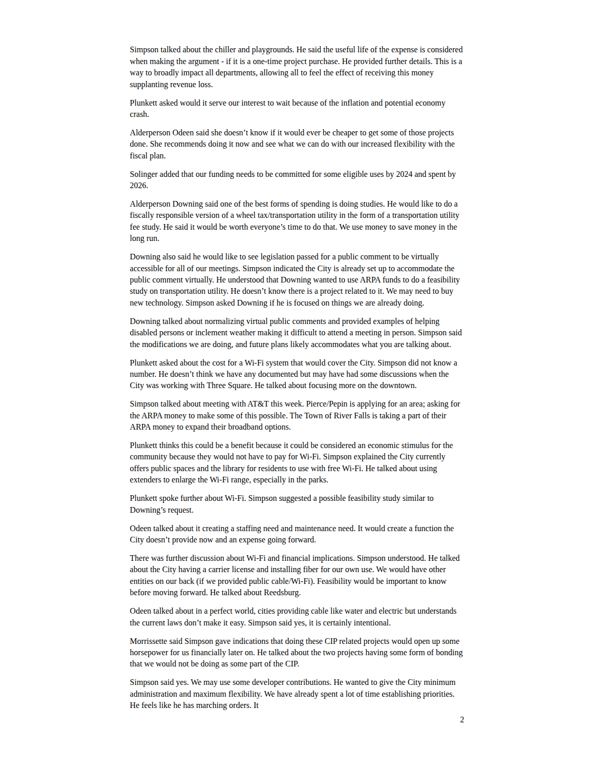Simpson talked about the chiller and playgrounds. He said the useful life of the expense is considered when making the argument - if it is a one-time project purchase. He provided further details. This is a way to broadly impact all departments, allowing all to feel the effect of receiving this money supplanting revenue loss.
Plunkett asked would it serve our interest to wait because of the inflation and potential economy crash.
Alderperson Odeen said she doesn’t know if it would ever be cheaper to get some of those projects done. She recommends doing it now and see what we can do with our increased flexibility with the fiscal plan.
Solinger added that our funding needs to be committed for some eligible uses by 2024 and spent by 2026.
Alderperson Downing said one of the best forms of spending is doing studies. He would like to do a fiscally responsible version of a wheel tax/transportation utility in the form of a transportation utility fee study. He said it would be worth everyone’s time to do that. We use money to save money in the long run.
Downing also said he would like to see legislation passed for a public comment to be virtually accessible for all of our meetings. Simpson indicated the City is already set up to accommodate the public comment virtually. He understood that Downing wanted to use ARPA funds to do a feasibility study on transportation utility. He doesn’t know there is a project related to it. We may need to buy new technology. Simpson asked Downing if he is focused on things we are already doing.
Downing talked about normalizing virtual public comments and provided examples of helping disabled persons or inclement weather making it difficult to attend a meeting in person. Simpson said the modifications we are doing, and future plans likely accommodates what you are talking about.
Plunkett asked about the cost for a Wi-Fi system that would cover the City. Simpson did not know a number. He doesn’t think we have any documented but may have had some discussions when the City was working with Three Square. He talked about focusing more on the downtown.
Simpson talked about meeting with AT&T this week. Pierce/Pepin is applying for an area; asking for the ARPA money to make some of this possible. The Town of River Falls is taking a part of their ARPA money to expand their broadband options.
Plunkett thinks this could be a benefit because it could be considered an economic stimulus for the community because they would not have to pay for Wi-Fi. Simpson explained the City currently offers public spaces and the library for residents to use with free Wi-Fi. He talked about using extenders to enlarge the Wi-Fi range, especially in the parks.
Plunkett spoke further about Wi-Fi. Simpson suggested a possible feasibility study similar to Downing’s request.
Odeen talked about it creating a staffing need and maintenance need. It would create a function the City doesn’t provide now and an expense going forward.
There was further discussion about Wi-Fi and financial implications. Simpson understood. He talked about the City having a carrier license and installing fiber for our own use. We would have other entities on our back (if we provided public cable/Wi-Fi). Feasibility would be important to know before moving forward. He talked about Reedsburg.
Odeen talked about in a perfect world, cities providing cable like water and electric but understands the current laws don’t make it easy. Simpson said yes, it is certainly intentional.
Morrissette said Simpson gave indications that doing these CIP related projects would open up some horsepower for us financially later on. He talked about the two projects having some form of bonding that we would not be doing as some part of the CIP.
Simpson said yes. We may use some developer contributions. He wanted to give the City minimum administration and maximum flexibility. We have already spent a lot of time establishing priorities. He feels like he has marching orders. It
2